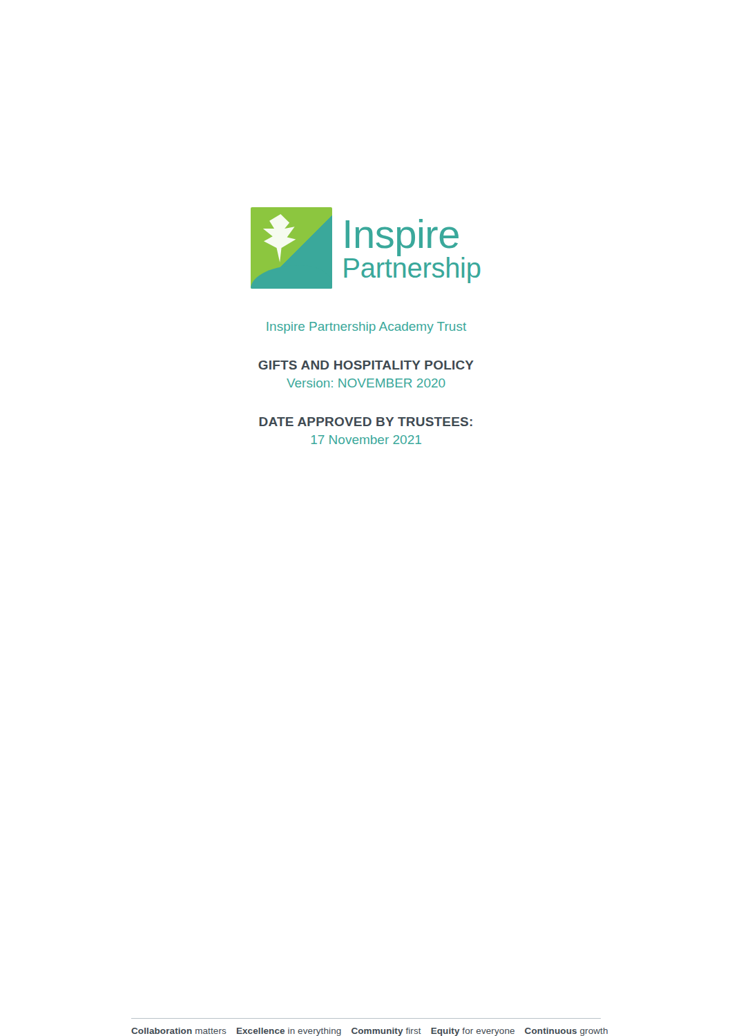Inspire Partnership
Inspire Partnership Academy Trust
GIFTS AND HOSPITALITY POLICY
Version: NOVEMBER 2020
DATE APPROVED BY TRUSTEES:
17 November 2021
Collaboration matters Excellence in everything Community first Equity for everyone Continuous growth